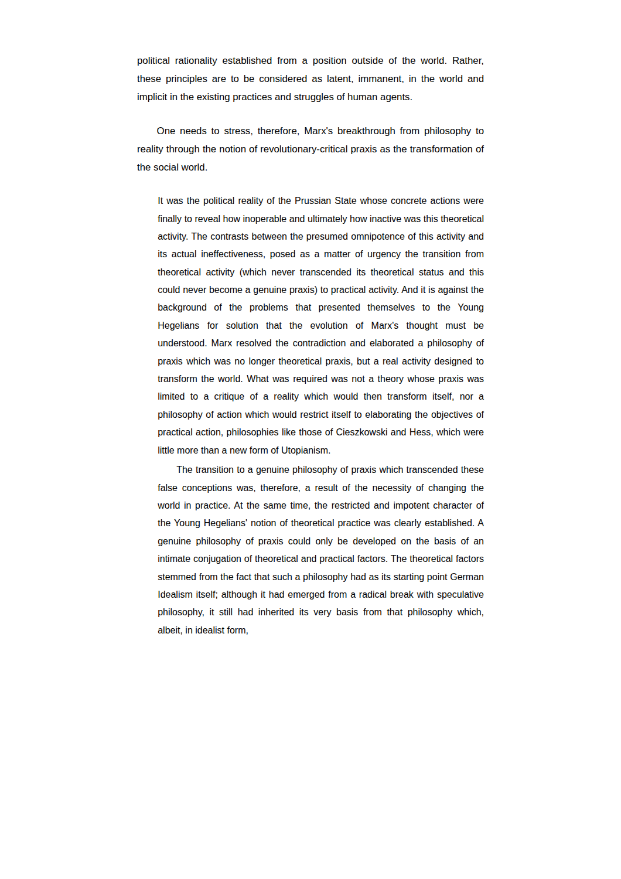political rationality established from a position outside of the world. Rather, these principles are to be considered as latent, immanent, in the world and implicit in the existing practices and struggles of human agents.
One needs to stress, therefore, Marx's breakthrough from philosophy to reality through the notion of revolutionary-critical praxis as the transformation of the social world.
It was the political reality of the Prussian State whose concrete actions were finally to reveal how inoperable and ultimately how inactive was this theoretical activity. The contrasts between the presumed omnipotence of this activity and its actual ineffectiveness, posed as a matter of urgency the transition from theoretical activity (which never transcended its theoretical status and this could never become a genuine praxis) to practical activity. And it is against the background of the problems that presented themselves to the Young Hegelians for solution that the evolution of Marx's thought must be understood. Marx resolved the contradiction and elaborated a philosophy of praxis which was no longer theoretical praxis, but a real activity designed to transform the world. What was required was not a theory whose praxis was limited to a critique of a reality which would then transform itself, nor a philosophy of action which would restrict itself to elaborating the objectives of practical action, philosophies like those of Cieszkowski and Hess, which were little more than a new form of Utopianism.
The transition to a genuine philosophy of praxis which transcended these false conceptions was, therefore, a result of the necessity of changing the world in practice. At the same time, the restricted and impotent character of the Young Hegelians' notion of theoretical practice was clearly established. A genuine philosophy of praxis could only be developed on the basis of an intimate conjugation of theoretical and practical factors. The theoretical factors stemmed from the fact that such a philosophy had as its starting point German Idealism itself; although it had emerged from a radical break with speculative philosophy, it still had inherited its very basis from that philosophy which, albeit, in idealist form,